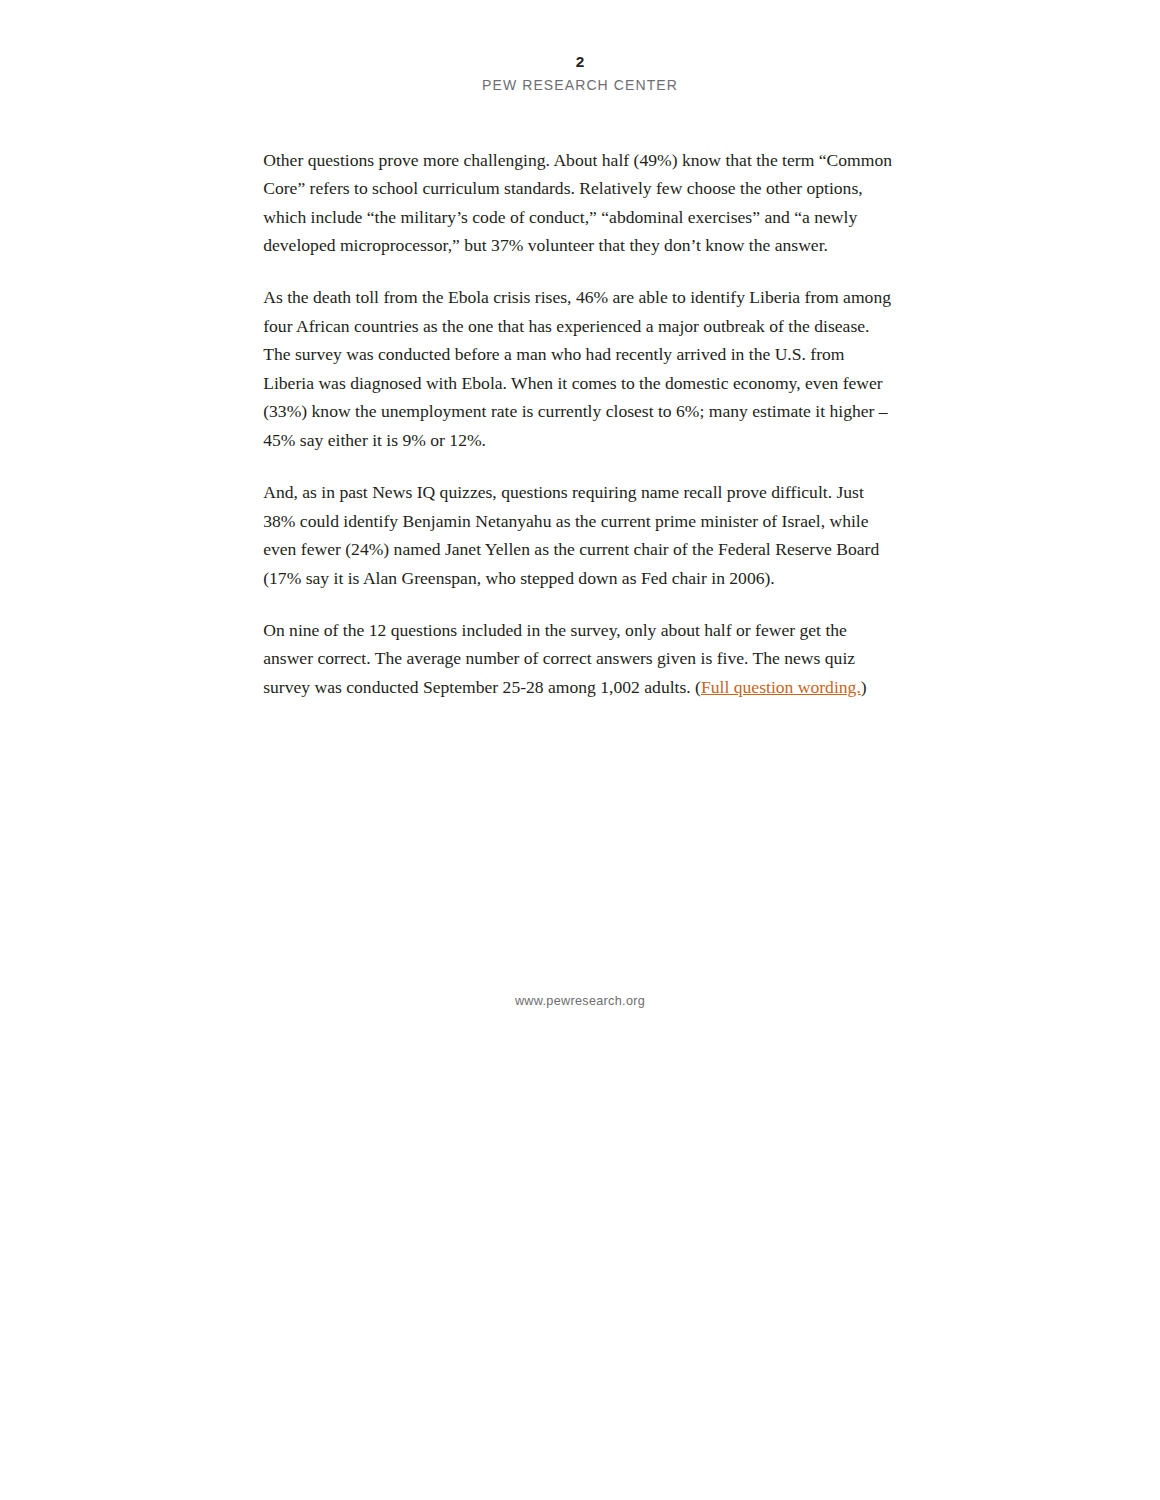2
PEW RESEARCH CENTER
Other questions prove more challenging. About half (49%) know that the term “Common Core” refers to school curriculum standards. Relatively few choose the other options, which include “the military’s code of conduct,” “abdominal exercises” and “a newly developed microprocessor,” but 37% volunteer that they don’t know the answer.
As the death toll from the Ebola crisis rises, 46% are able to identify Liberia from among four African countries as the one that has experienced a major outbreak of the disease. The survey was conducted before a man who had recently arrived in the U.S. from Liberia was diagnosed with Ebola. When it comes to the domestic economy, even fewer (33%) know the unemployment rate is currently closest to 6%; many estimate it higher – 45% say either it is 9% or 12%.
And, as in past News IQ quizzes, questions requiring name recall prove difficult. Just 38% could identify Benjamin Netanyahu as the current prime minister of Israel, while even fewer (24%) named Janet Yellen as the current chair of the Federal Reserve Board (17% say it is Alan Greenspan, who stepped down as Fed chair in 2006).
On nine of the 12 questions included in the survey, only about half or fewer get the answer correct. The average number of correct answers given is five. The news quiz survey was conducted September 25-28 among 1,002 adults. (Full question wording.)
www.pewresearch.org